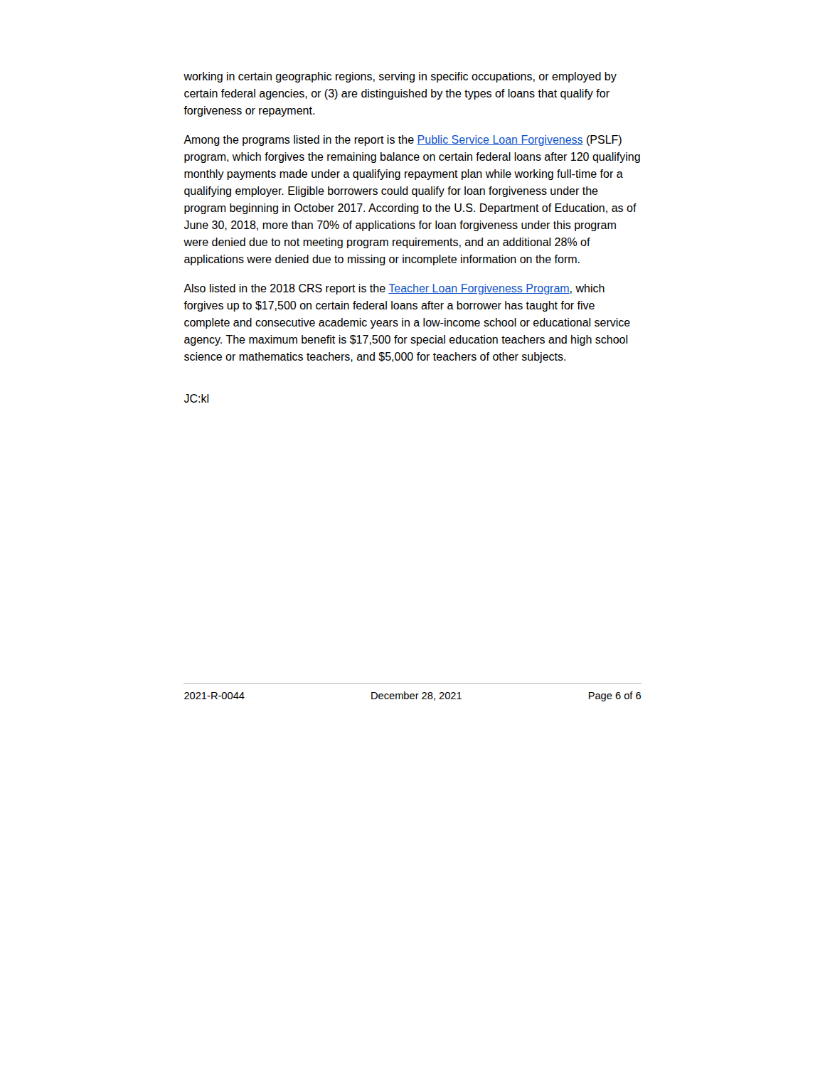working in certain geographic regions, serving in specific occupations, or employed by certain federal agencies, or (3) are distinguished by the types of loans that qualify for forgiveness or repayment.
Among the programs listed in the report is the Public Service Loan Forgiveness (PSLF) program, which forgives the remaining balance on certain federal loans after 120 qualifying monthly payments made under a qualifying repayment plan while working full-time for a qualifying employer. Eligible borrowers could qualify for loan forgiveness under the program beginning in October 2017. According to the U.S. Department of Education, as of June 30, 2018, more than 70% of applications for loan forgiveness under this program were denied due to not meeting program requirements, and an additional 28% of applications were denied due to missing or incomplete information on the form.
Also listed in the 2018 CRS report is the Teacher Loan Forgiveness Program, which forgives up to $17,500 on certain federal loans after a borrower has taught for five complete and consecutive academic years in a low-income school or educational service agency. The maximum benefit is $17,500 for special education teachers and high school science or mathematics teachers, and $5,000 for teachers of other subjects.
JC:kl
2021-R-0044
December 28, 2021
Page 6 of 6